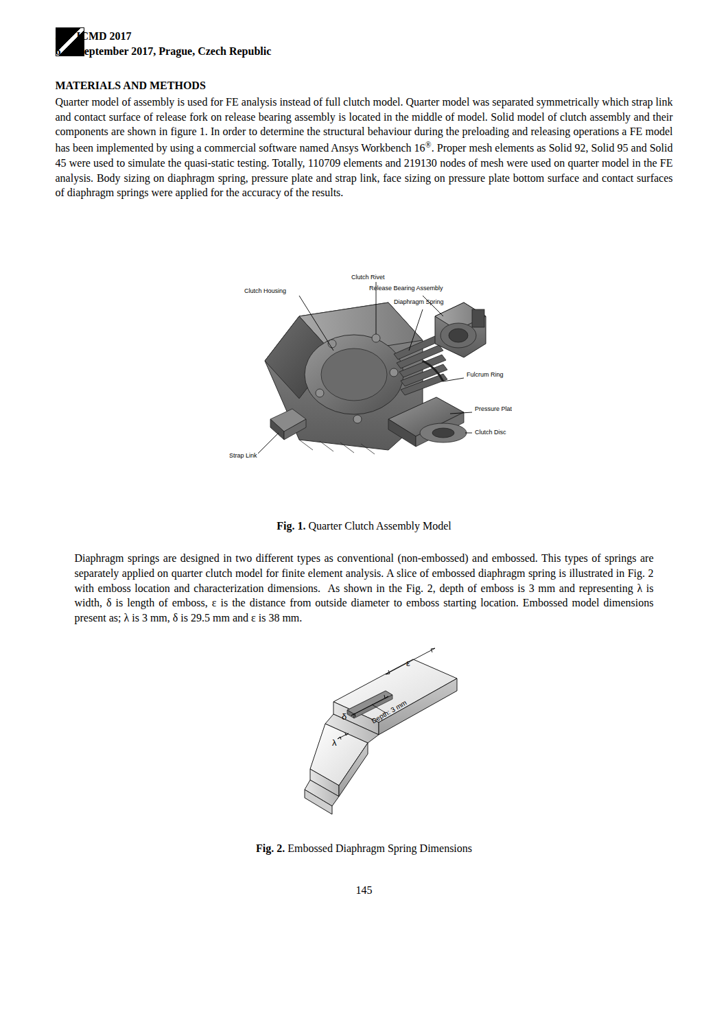58th ICMD 2017
6 - 8 September 2017, Prague, Czech Republic
Materials and Methods
Quarter model of assembly is used for FE analysis instead of full clutch model. Quarter model was separated symmetrically which strap link and contact surface of release fork on release bearing assembly is located in the middle of model. Solid model of clutch assembly and their components are shown in figure 1. In order to determine the structural behaviour during the preloading and releasing operations a FE model has been implemented by using a commercial software named Ansys Workbench 16®. Proper mesh elements as Solid 92, Solid 95 and Solid 45 were used to simulate the quasi-static testing. Totally, 110709 elements and 219130 nodes of mesh were used on quarter model in the FE analysis. Body sizing on diaphragm spring, pressure plate and strap link, face sizing on pressure plate bottom surface and contact surfaces of diaphragm springs were applied for the accuracy of the results.
Release Bearing Assembly Clutch Rivet Diaphragm Spring Clutch Housing Fulcrum Ring Pressure Plate Clutch Disc Strap Link
Fig. 1. Quarter Clutch Assembly Model
Diaphragm springs are designed in two different types as conventional (non-embossed) and embossed. This types of springs are separately applied on quarter clutch model for finite element analysis. A slice of embossed diaphragm spring is illustrated in Fig. 2 with emboss location and characterization dimensions. As shown in the Fig. 2, depth of emboss is 3 mm and representing λ is width, δ is length of emboss, ε is the distance from outside diameter to emboss starting location. Embossed model dimensions present as; λ is 3 mm, δ is 29.5 mm and ε is 38 mm.
ε δ λ Depth: 3 mm
Fig. 2. Embossed Diaphragm Spring Dimensions
145